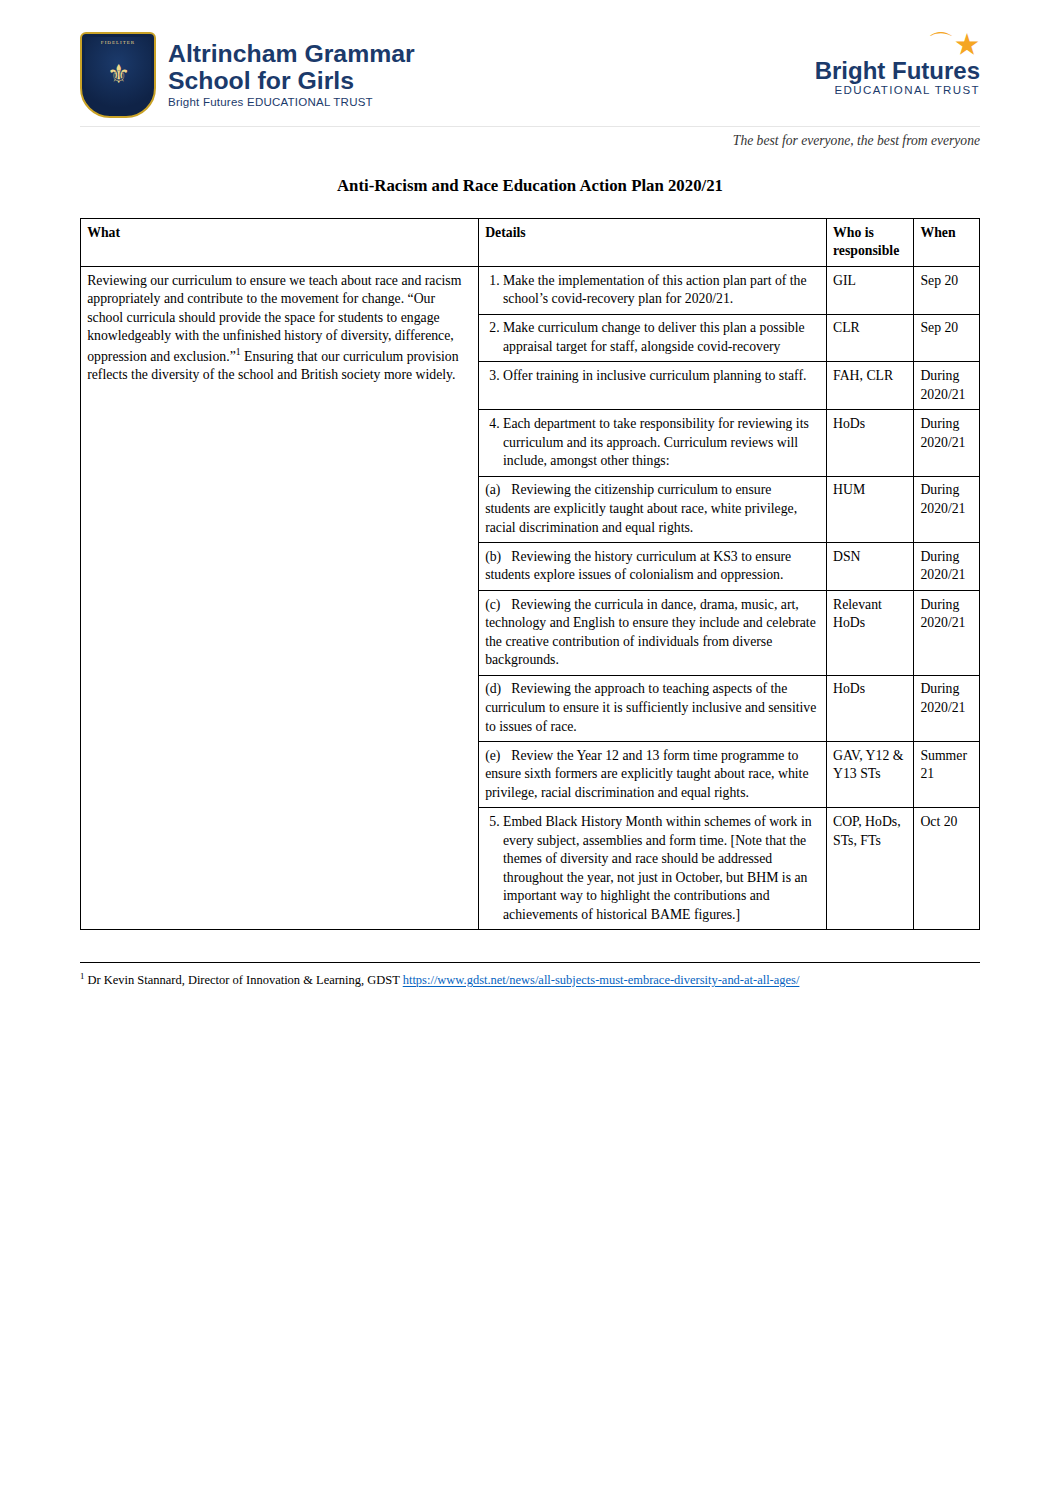Altrincham Grammar School for Girls Bright Futures EDUCATIONAL TRUST
⌒★
Bright Futures EDUCATIONAL TRUST
The best for everyone, the best from everyone
Anti-Racism and Race Education Action Plan 2020/21
Anti-Racism and Race Education Action Plan 2020/21
| What | Details | Who is responsible | When |
| --- | --- | --- | --- |
| Reviewing our curriculum to ensure we teach about race and racism appropriately and contribute to the movement for change. “Our school curricula should provide the space for students to engage knowledgeably with the unfinished history of diversity, difference, oppression and exclusion.” 1 Ensuring that our curriculum provision reflects the diversity of the school and British society more widely. | Make the implementation of this action plan part of the school’s covid-recovery plan for 2020/21. | GIL | Sep 20 |
| Make curriculum change to deliver this plan a possible appraisal target for staff, alongside covid-recovery | CLR | Sep 20 |
| Offer training in inclusive curriculum planning to staff. | FAH, CLR | During 2020/21 |
| Each department to take responsibility for reviewing its curriculum and its approach. Curriculum reviews will include, amongst other things: | HoDs | During 2020/21 |
| (a) Reviewing the citizenship curriculum to ensure students are explicitly taught about race, white privilege, racial discrimination and equal rights. | HUM | During 2020/21 |
| (b) Reviewing the history curriculum at KS3 to ensure students explore issues of colonialism and oppression. | DSN | During 2020/21 |
| (c) Reviewing the curricula in dance, drama, music, art, technology and English to ensure they include and celebrate the creative contribution of individuals from diverse backgrounds. | Relevant HoDs | During 2020/21 |
| (d) Reviewing the approach to teaching aspects of the curriculum to ensure it is sufficiently inclusive and sensitive to issues of race. | HoDs | During 2020/21 |
| (e) Review the Year 12 and 13 form time programme to ensure sixth formers are explicitly taught about race, white privilege, racial discrimination and equal rights. | GAV, Y12 & Y13 STs | Summer 21 |
| Embed Black History Month within schemes of work in every subject, assemblies and form time. [Note that the themes of diversity and race should be addressed throughout the year, not just in October, but BHM is an important way to highlight the contributions and achievements of historical BAME figures.] | COP, HoDs, STs, FTs | Oct 20 |
1 Dr Kevin Stannard, Director of Innovation & Learning, GDST https://www.gdst.net/news/all-subjects-must-embrace-diversity-and-at-all-ages/